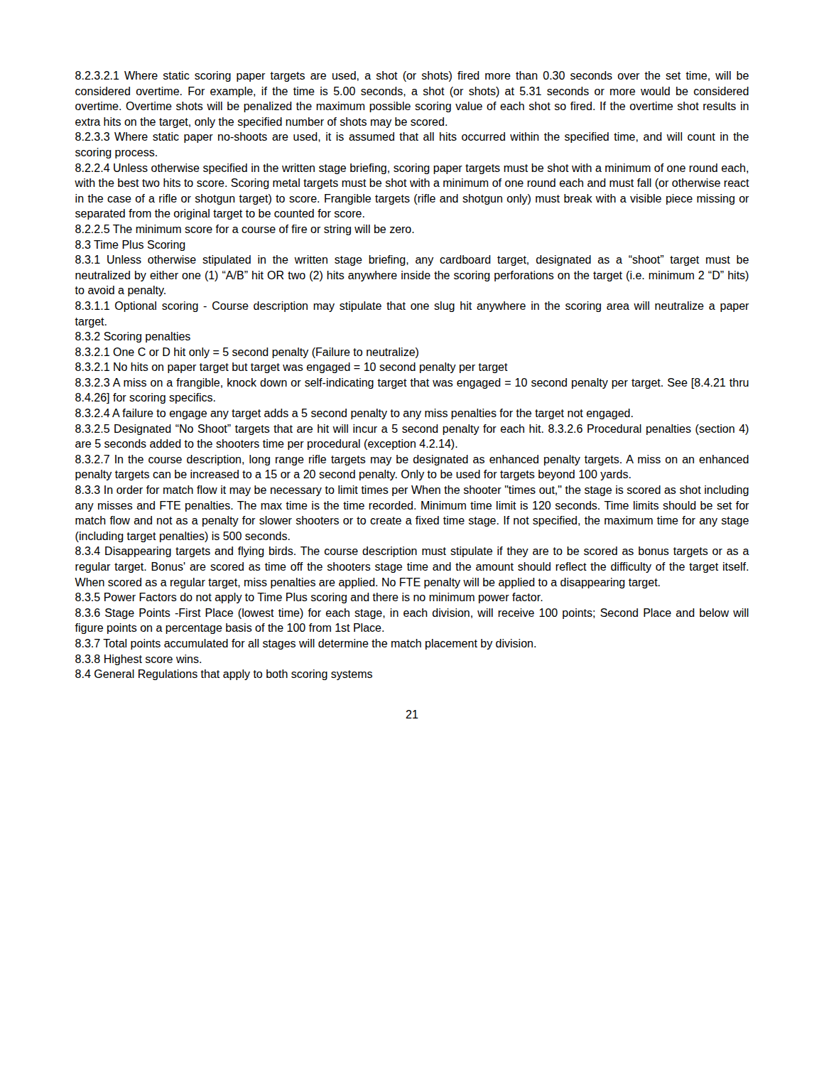8.2.3.2.1 Where static scoring paper targets are used, a shot (or shots) fired more than 0.30 seconds over the set time, will be considered overtime. For example, if the time is 5.00 seconds, a shot (or shots) at 5.31 seconds or more would be considered overtime. Overtime shots will be penalized the maximum possible scoring value of each shot so fired. If the overtime shot results in extra hits on the target, only the specified number of shots may be scored.
8.2.3.3 Where static paper no-shoots are used, it is assumed that all hits occurred within the specified time, and will count in the scoring process.
8.2.2.4 Unless otherwise specified in the written stage briefing, scoring paper targets must be shot with a minimum of one round each, with the best two hits to score. Scoring metal targets must be shot with a minimum of one round each and must fall (or otherwise react in the case of a rifle or shotgun target) to score. Frangible targets (rifle and shotgun only) must break with a visible piece missing or separated from the original target to be counted for score.
8.2.2.5 The minimum score for a course of fire or string will be zero.
8.3 Time Plus Scoring
8.3.1 Unless otherwise stipulated in the written stage briefing, any cardboard target, designated as a “shoot” target must be neutralized by either one (1) “A/B” hit OR two (2) hits anywhere inside the scoring perforations on the target (i.e. minimum 2 “D” hits) to avoid a penalty.
8.3.1.1 Optional scoring - Course description may stipulate that one slug hit anywhere in the scoring area will neutralize a paper target.
8.3.2 Scoring penalties
8.3.2.1 One C or D hit only = 5 second penalty (Failure to neutralize)
8.3.2.1 No hits on paper target but target was engaged = 10 second penalty per target
8.3.2.3 A miss on a frangible, knock down or self-indicating target that was engaged = 10 second penalty per target. See [8.4.21 thru 8.4.26] for scoring specifics.
8.3.2.4 A failure to engage any target adds a 5 second penalty to any miss penalties for the target not engaged.
8.3.2.5 Designated “No Shoot” targets that are hit will incur a 5 second penalty for each hit. 8.3.2.6 Procedural penalties (section 4) are 5 seconds added to the shooters time per procedural (exception 4.2.14).
8.3.2.7 In the course description, long range rifle targets may be designated as enhanced penalty targets. A miss on an enhanced penalty targets can be increased to a 15 or a 20 second penalty. Only to be used for targets beyond 100 yards.
8.3.3 In order for match flow it may be necessary to limit times per When the shooter "times out," the stage is scored as shot including any misses and FTE penalties. The max time is the time recorded. Minimum time limit is 120 seconds. Time limits should be set for match flow and not as a penalty for slower shooters or to create a fixed time stage. If not specified, the maximum time for any stage (including target penalties) is 500 seconds.
8.3.4 Disappearing targets and flying birds. The course description must stipulate if they are to be scored as bonus targets or as a regular target. Bonus' are scored as time off the shooters stage time and the amount should reflect the difficulty of the target itself. When scored as a regular target, miss penalties are applied. No FTE penalty will be applied to a disappearing target.
8.3.5 Power Factors do not apply to Time Plus scoring and there is no minimum power factor.
8.3.6 Stage Points -First Place (lowest time) for each stage, in each division, will receive 100 points; Second Place and below will figure points on a percentage basis of the 100 from 1st Place.
8.3.7 Total points accumulated for all stages will determine the match placement by division.
8.3.8 Highest score wins.
8.4 General Regulations that apply to both scoring systems
21